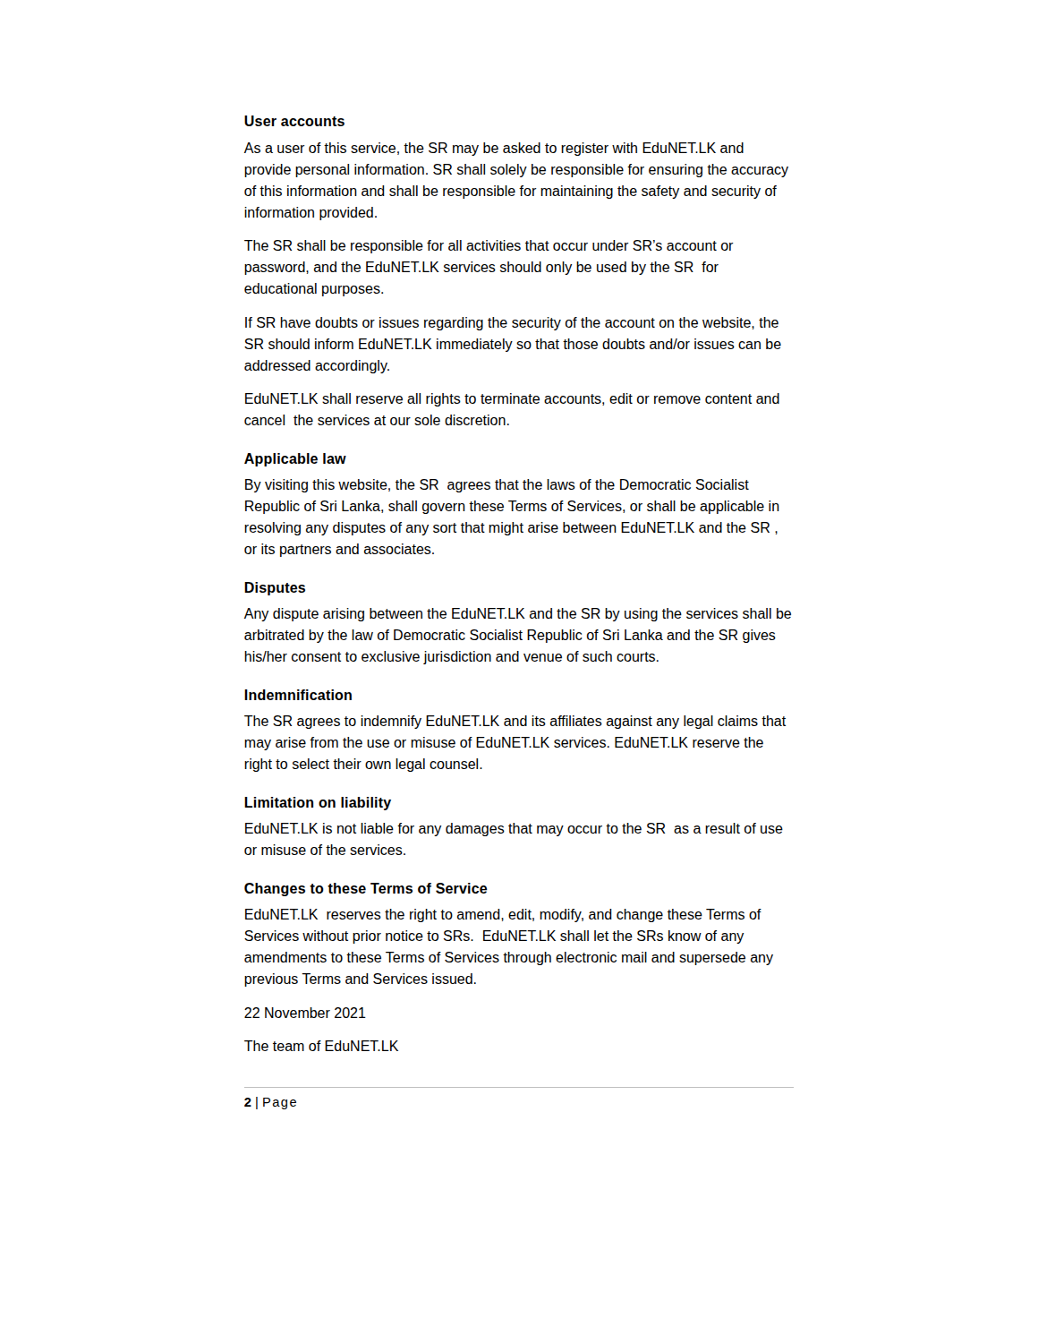User accounts
As a user of this service, the SR may be asked to register with EduNET.LK and provide personal information. SR shall solely be responsible for ensuring the accuracy of this information and shall be responsible for maintaining the safety and security of information provided.
The SR shall be responsible for all activities that occur under SR’s account or password, and the EduNET.LK services should only be used by the SR for educational purposes.
If SR have doubts or issues regarding the security of the account on the website, the SR should inform EduNET.LK immediately so that those doubts and/or issues can be addressed accordingly.
EduNET.LK shall reserve all rights to terminate accounts, edit or remove content and cancel the services at our sole discretion.
Applicable law
By visiting this website, the SR agrees that the laws of the Democratic Socialist Republic of Sri Lanka, shall govern these Terms of Services, or shall be applicable in resolving any disputes of any sort that might arise between EduNET.LK and the SR , or its partners and associates.
Disputes
Any dispute arising between the EduNET.LK and the SR by using the services shall be arbitrated by the law of Democratic Socialist Republic of Sri Lanka and the SR gives his/her consent to exclusive jurisdiction and venue of such courts.
Indemnification
The SR agrees to indemnify EduNET.LK and its affiliates against any legal claims that may arise from the use or misuse of EduNET.LK services. EduNET.LK reserve the right to select their own legal counsel.
Limitation on liability
EduNET.LK is not liable for any damages that may occur to the SR as a result of use or misuse of the services.
Changes to these Terms of Service
EduNET.LK reserves the right to amend, edit, modify, and change these Terms of Services without prior notice to SRs. EduNET.LK shall let the SRs know of any amendments to these Terms of Services through electronic mail and supersede any previous Terms and Services issued.
22 November 2021
The team of EduNET.LK
2 | Page